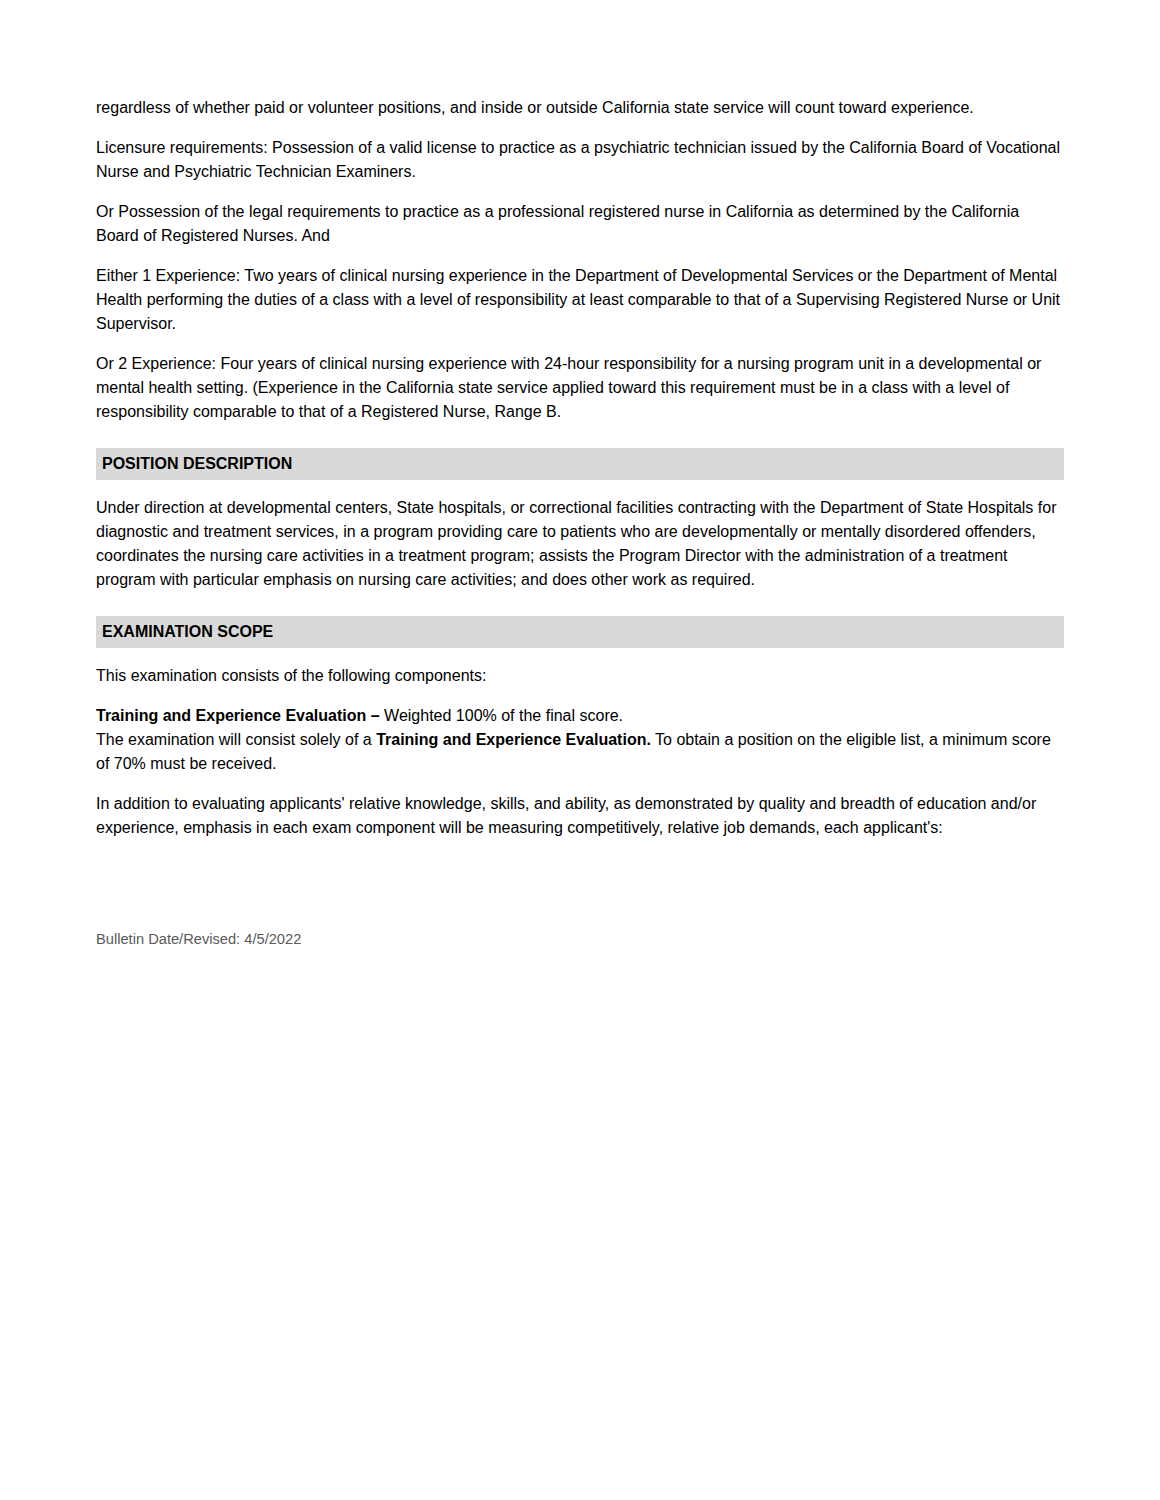regardless of whether paid or volunteer positions, and inside or outside California state service will count toward experience.
Licensure requirements: Possession of a valid license to practice as a psychiatric technician issued by the California Board of Vocational Nurse and Psychiatric Technician Examiners.
Or Possession of the legal requirements to practice as a professional registered nurse in California as determined by the California Board of Registered Nurses. And
Either 1 Experience: Two years of clinical nursing experience in the Department of Developmental Services or the Department of Mental Health performing the duties of a class with a level of responsibility at least comparable to that of a Supervising Registered Nurse or Unit Supervisor.
Or 2 Experience: Four years of clinical nursing experience with 24-hour responsibility for a nursing program unit in a developmental or mental health setting. (Experience in the California state service applied toward this requirement must be in a class with a level of responsibility comparable to that of a Registered Nurse, Range B.
Position Description
Under direction at developmental centers, State hospitals, or correctional facilities contracting with the Department of State Hospitals for diagnostic and treatment services, in a program providing care to patients who are developmentally or mentally disordered offenders, coordinates the nursing care activities in a treatment program; assists the Program Director with the administration of a treatment program with particular emphasis on nursing care activities; and does other work as required.
Examination Scope
This examination consists of the following components:
Training and Experience Evaluation – Weighted 100% of the final score.
The examination will consist solely of a Training and Experience Evaluation. To obtain a position on the eligible list, a minimum score of 70% must be received.
In addition to evaluating applicants' relative knowledge, skills, and ability, as demonstrated by quality and breadth of education and/or experience, emphasis in each exam component will be measuring competitively, relative job demands, each applicant's:
Bulletin Date/Revised: 4/5/2022